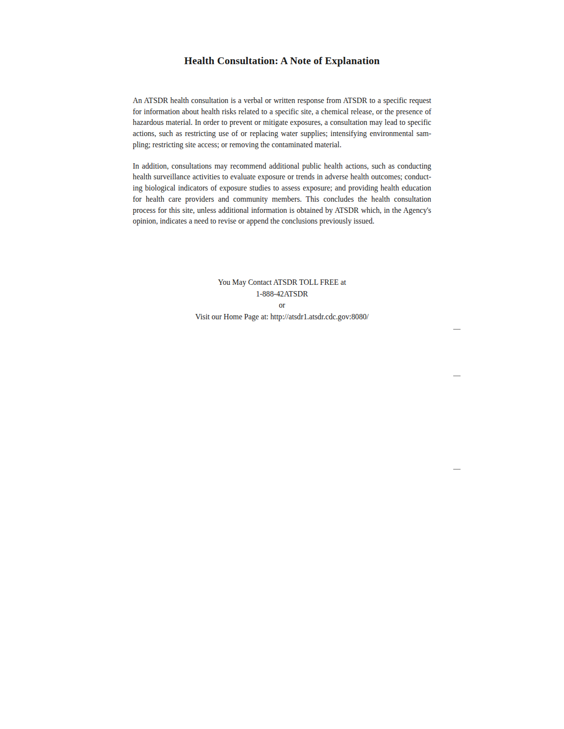Health Consultation: A Note of Explanation
An ATSDR health consultation is a verbal or written response from ATSDR to a specific request for information about health risks related to a specific site, a chemical release, or the presence of hazardous material. In order to prevent or mitigate exposures, a consultation may lead to specific actions, such as restricting use of or replacing water supplies; intensifying environmental sampling; restricting site access; or removing the contaminated material.
In addition, consultations may recommend additional public health actions, such as conducting health surveillance activities to evaluate exposure or trends in adverse health outcomes; conducting biological indicators of exposure studies to assess exposure; and providing health education for health care providers and community members. This concludes the health consultation process for this site, unless additional information is obtained by ATSDR which, in the Agency's opinion, indicates a need to revise or append the conclusions previously issued.
You May Contact ATSDR TOLL FREE at 1-888-42ATSDR or Visit our Home Page at: http://atsdr1.atsdr.cdc.gov:8080/